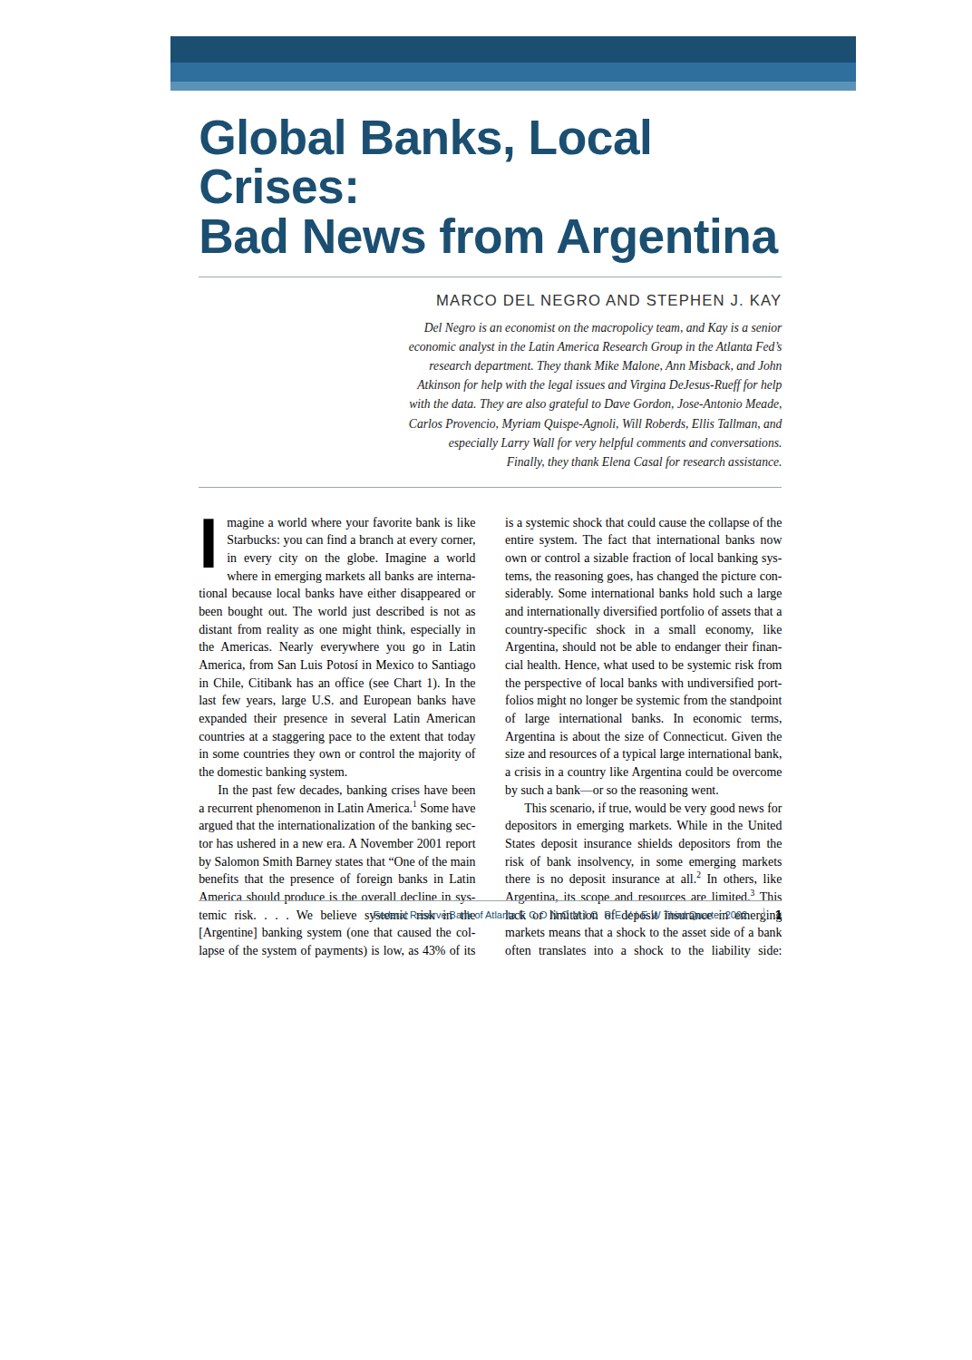Global Banks, Local Crises:
Bad News from Argentina
MARCO DEL NEGRO AND STEPHEN J. KAY
Del Negro is an economist on the macropolicy team, and Kay is a senior
economic analyst in the Latin America Research Group in the Atlanta Fed’s
research department. They thank Mike Malone, Ann Misback, and John
Atkinson for help with the legal issues and Virgina DeJesus-Rueff for help
with the data. They are also grateful to Dave Gordon, Jose-Antonio Meade,
Carlos Provencio, Myriam Quispe-Agnoli, Will Roberds, Ellis Tallman, and
especially Larry Wall for very helpful comments and conversations.
Finally, they thank Elena Casal for research assistance.
Imagine a world where your favorite bank is like Starbucks: you can find a branch at every corner, in every city on the globe. Imagine a world where in emerging markets all banks are international because local banks have either disappeared or been bought out. The world just described is not as distant from reality as one might think, especially in the Americas. Nearly everywhere you go in Latin America, from San Luis Potosí in Mexico to Santiago in Chile, Citibank has an office (see Chart 1). In the last few years, large U.S. and European banks have expanded their presence in several Latin American countries at a staggering pace to the extent that today in some countries they own or control the majority of the domestic banking system.
In the past few decades, banking crises have been a recurrent phenomenon in Latin America.1 Some have argued that the internationalization of the banking sector has ushered in a new era. A November 2001 report by Salomon Smith Barney states that “One of the main benefits that the presence of foreign banks in Latin America should produce is the overall decline in systemic risk. . . . We believe systemic risk in the [Argentine] banking system (one that caused the collapse of the system of payments) is low, as 43% of its equity is controlled by foreigners”(23). The rationale for this optimism is as follows. When an intermediation sector is purely domestic, any financial crisis, major currency depreciation, or government bankruptcy is a systemic shock that could cause the collapse of the entire system. The fact that international banks now own or control a sizable fraction of local banking systems, the reasoning goes, has changed the picture considerably. Some international banks hold such a large and internationally diversified portfolio of assets that a country-specific shock in a small economy, like Argentina, should not be able to endanger their financial health. Hence, what used to be systemic risk from the perspective of local banks with undiversified portfolios might no longer be systemic from the standpoint of large international banks. In economic terms, Argentina is about the size of Connecticut. Given the size and resources of a typical large international bank, a crisis in a country like Argentina could be overcome by such a bank—or so the reasoning went.
This scenario, if true, would be very good news for depositors in emerging markets. While in the United States deposit insurance shields depositors from the risk of bank insolvency, in some emerging markets there is no deposit insurance at all.2 In others, like Argentina, its scope and resources are limited.3 This lack or limitation of deposit insurance in emerging markets means that a shock to the asset side of a bank often translates into a shock to the liability side: Depositors bear at least some of the brunt of bank insolvency, especially when it is systemic. In this light, the international diversification
Federal Reserve Bank of Atlanta E C O N O M I C R E V I E W Third Quarter 2002 1